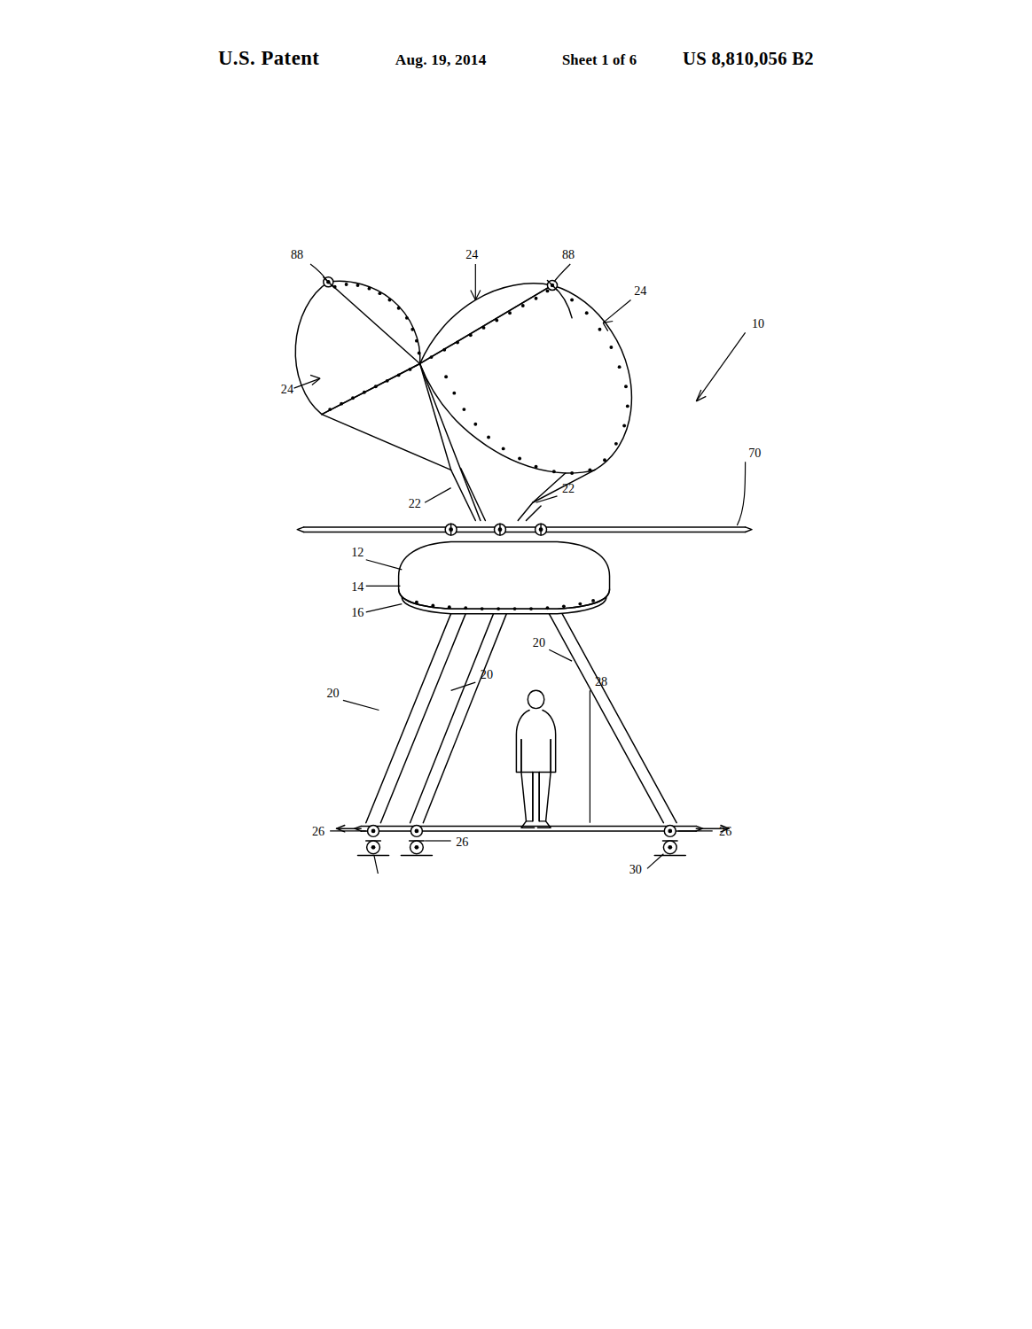U.S. Patent Aug. 19, 2014 Sheet 1 of 6 US 8,810,056 B2
88 24 88 24 24 10 70 22 22 12 14 16 20 20 20 26 26 26 30 30 28 FIG. 1